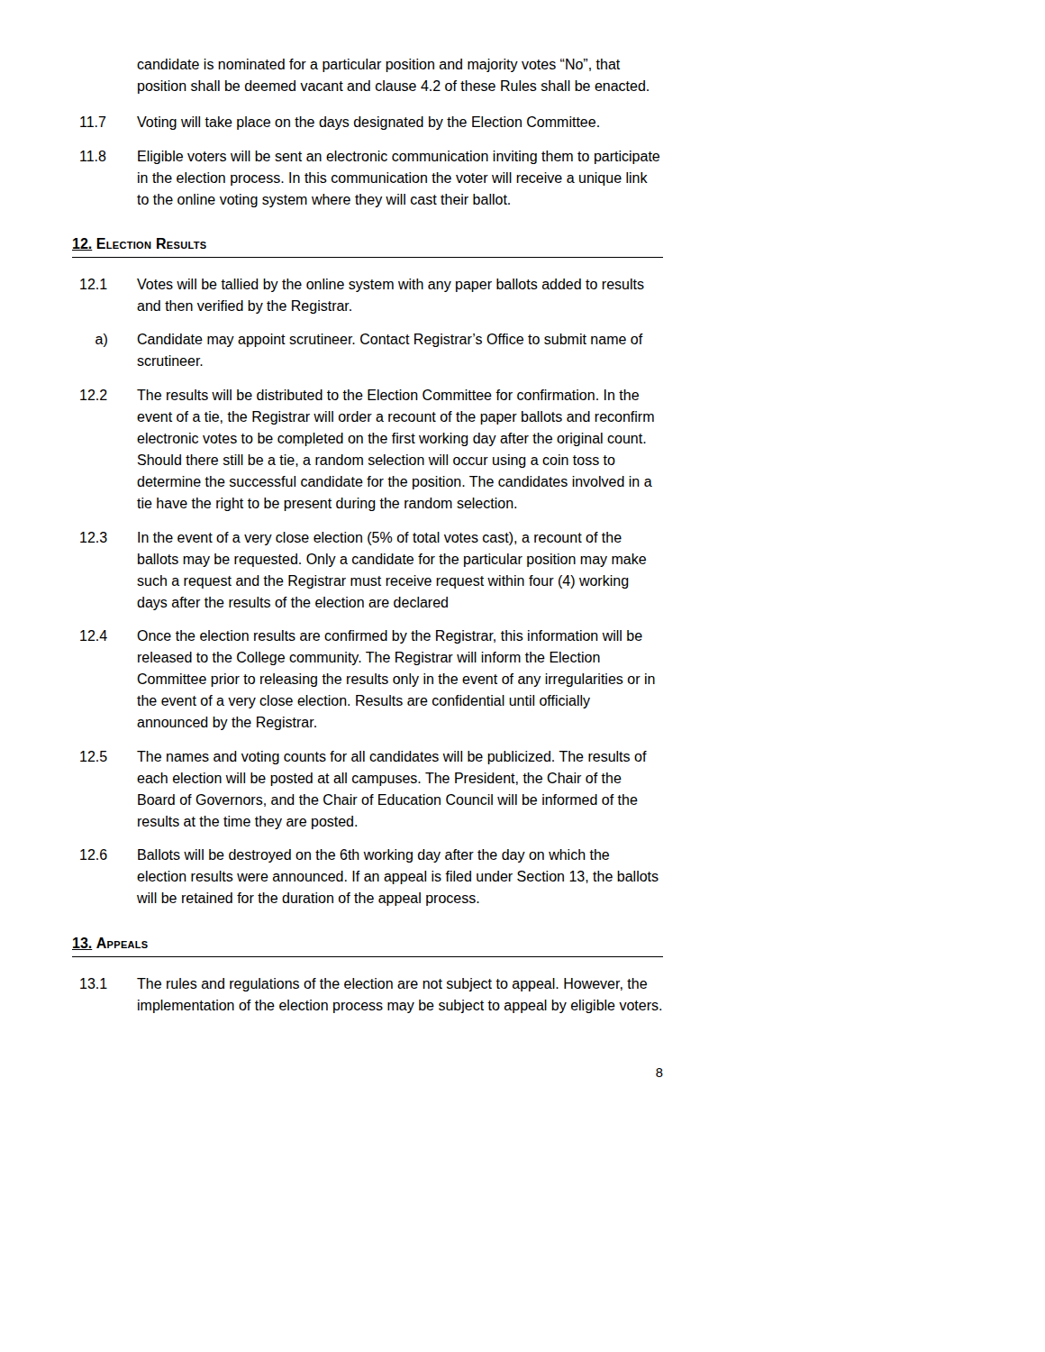candidate is nominated for a particular position and majority votes “No”, that position shall be deemed vacant and clause 4.2 of these Rules shall be enacted.
11.7
Voting will take place on the days designated by the Election Committee.
11.8
Eligible voters will be sent an electronic communication inviting them to participate in the election process. In this communication the voter will receive a unique link to the online voting system where they will cast their ballot.
12. Election Results
12.1
Votes will be tallied by the online system with any paper ballots added to results and then verified by the Registrar.
a)
Candidate may appoint scrutineer. Contact Registrar’s Office to submit name of scrutineer.
12.2
The results will be distributed to the Election Committee for confirmation. In the event of a tie, the Registrar will order a recount of the paper ballots and reconfirm electronic votes to be completed on the first working day after the original count. Should there still be a tie, a random selection will occur using a coin toss to determine the successful candidate for the position. The candidates involved in a tie have the right to be present during the random selection.
12.3
In the event of a very close election (5% of total votes cast), a recount of the ballots may be requested. Only a candidate for the particular position may make such a request and the Registrar must receive request within four (4) working days after the results of the election are declared
12.4
Once the election results are confirmed by the Registrar, this information will be released to the College community. The Registrar will inform the Election Committee prior to releasing the results only in the event of any irregularities or in the event of a very close election. Results are confidential until officially announced by the Registrar.
12.5
The names and voting counts for all candidates will be publicized. The results of each election will be posted at all campuses. The President, the Chair of the Board of Governors, and the Chair of Education Council will be informed of the results at the time they are posted.
12.6
Ballots will be destroyed on the 6th working day after the day on which the election results were announced. If an appeal is filed under Section 13, the ballots will be retained for the duration of the appeal process.
13. Appeals
13.1
The rules and regulations of the election are not subject to appeal. However, the implementation of the election process may be subject to appeal by eligible voters.
8